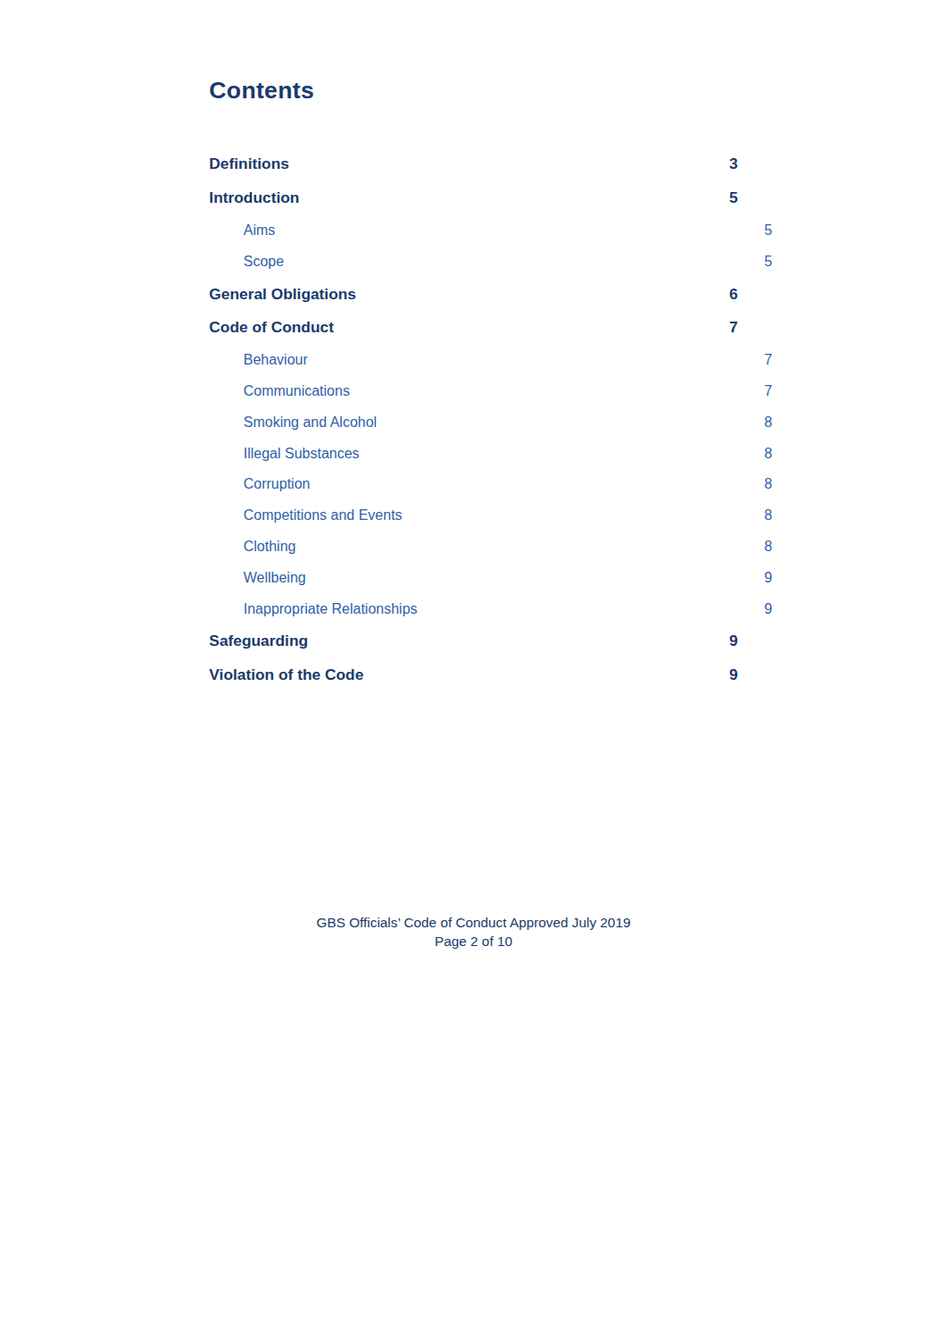Contents
Definitions 3
Introduction 5
Aims 5
Scope 5
General Obligations 6
Code of Conduct 7
Behaviour 7
Communications 7
Smoking and Alcohol 8
Illegal Substances 8
Corruption 8
Competitions and Events 8
Clothing 8
Wellbeing 9
Inappropriate Relationships 9
Safeguarding 9
Violation of the Code 9
GBS Officials’ Code of Conduct Approved July 2019
Page 2 of 10